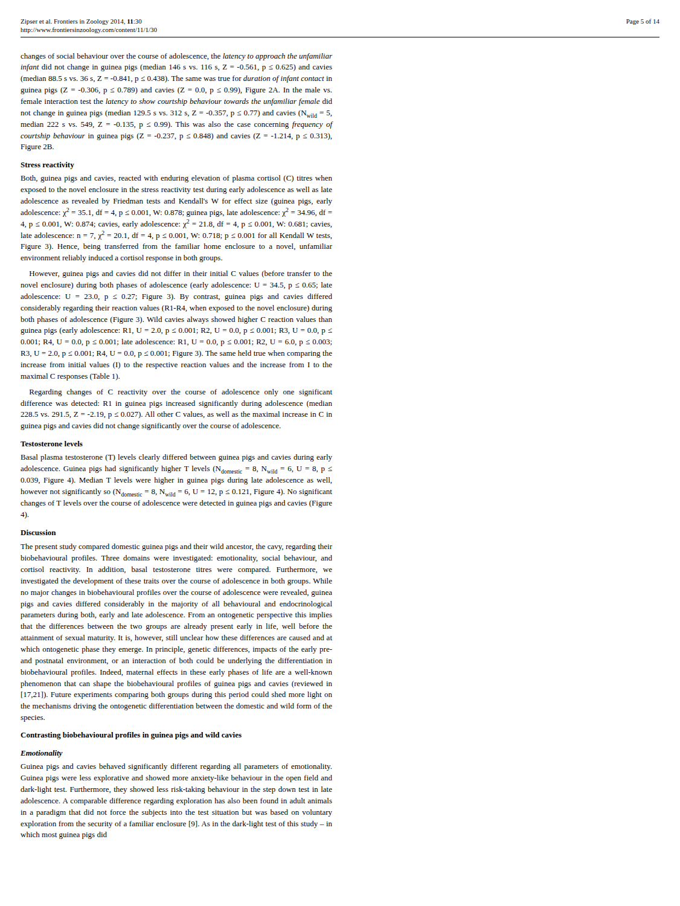Zipser et al. Frontiers in Zoology 2014, 11:30
http://www.frontiersinzoology.com/content/11/1/30
Page 5 of 14
changes of social behaviour over the course of adolescence, the latency to approach the unfamiliar infant did not change in guinea pigs (median 146 s vs. 116 s, Z = -0.561, p ≤ 0.625) and cavies (median 88.5 s vs. 36 s, Z = -0.841, p ≤ 0.438). The same was true for duration of infant contact in guinea pigs (Z = -0.306, p ≤ 0.789) and cavies (Z = 0.0, p ≤ 0.99), Figure 2A. In the male vs. female interaction test the latency to show courtship behaviour towards the unfamiliar female did not change in guinea pigs (median 129.5 s vs. 312 s, Z = -0.357, p ≤ 0.77) and cavies (Nwild = 5, median 222 s vs. 549, Z = -0.135, p ≤ 0.99). This was also the case concerning frequency of courtship behaviour in guinea pigs (Z = -0.237, p ≤ 0.848) and cavies (Z = -1.214, p ≤ 0.313), Figure 2B.
Stress reactivity
Both, guinea pigs and cavies, reacted with enduring elevation of plasma cortisol (C) titres when exposed to the novel enclosure in the stress reactivity test during early adolescence as well as late adolescence as revealed by Friedman tests and Kendall's W for effect size (guinea pigs, early adolescence: χ2 = 35.1, df = 4, p ≤ 0.001, W: 0.878; guinea pigs, late adolescence: χ2 = 34.96, df = 4, p ≤ 0.001, W: 0.874; cavies, early adolescence: χ2 = 21.8, df = 4, p ≤ 0.001, W: 0.681; cavies, late adolescence: n = 7, χ2 = 20.1, df = 4, p ≤ 0.001, W: 0.718; p ≤ 0.001 for all Kendall W tests, Figure 3). Hence, being transferred from the familiar home enclosure to a novel, unfamiliar environment reliably induced a cortisol response in both groups.
However, guinea pigs and cavies did not differ in their initial C values (before transfer to the novel enclosure) during both phases of adolescence (early adolescence: U = 34.5, p ≤ 0.65; late adolescence: U = 23.0, p ≤ 0.27; Figure 3). By contrast, guinea pigs and cavies differed considerably regarding their reaction values (R1-R4, when exposed to the novel enclosure) during both phases of adolescence (Figure 3). Wild cavies always showed higher C reaction values than guinea pigs (early adolescence: R1, U = 2.0, p ≤ 0.001; R2, U = 0.0, p ≤ 0.001; R3, U = 0.0, p ≤ 0.001; R4, U = 0.0, p ≤ 0.001; late adolescence: R1, U = 0.0, p ≤ 0.001; R2, U = 6.0, p ≤ 0.003; R3, U = 2.0, p ≤ 0.001; R4, U = 0.0, p ≤ 0.001; Figure 3). The same held true when comparing the increase from initial values (I) to the respective reaction values and the increase from I to the maximal C responses (Table 1).
Regarding changes of C reactivity over the course of adolescence only one significant difference was detected: R1 in guinea pigs increased significantly during adolescence (median 228.5 vs. 291.5, Z = -2.19, p ≤ 0.027). All other C values, as well as the maximal increase in C in guinea pigs and cavies did not change significantly over the course of adolescence.
Testosterone levels
Basal plasma testosterone (T) levels clearly differed between guinea pigs and cavies during early adolescence. Guinea pigs had significantly higher T levels (Ndomestic = 8, Nwild = 6, U = 8, p ≤ 0.039, Figure 4). Median T levels were higher in guinea pigs during late adolescence as well, however not significantly so (Ndomestic = 8, Nwild = 6, U = 12, p ≤ 0.121, Figure 4). No significant changes of T levels over the course of adolescence were detected in guinea pigs and cavies (Figure 4).
Discussion
The present study compared domestic guinea pigs and their wild ancestor, the cavy, regarding their biobehavioural profiles. Three domains were investigated: emotionality, social behaviour, and cortisol reactivity. In addition, basal testosterone titres were compared. Furthermore, we investigated the development of these traits over the course of adolescence in both groups. While no major changes in biobehavioural profiles over the course of adolescence were revealed, guinea pigs and cavies differed considerably in the majority of all behavioural and endocrinological parameters during both, early and late adolescence. From an ontogenetic perspective this implies that the differences between the two groups are already present early in life, well before the attainment of sexual maturity. It is, however, still unclear how these differences are caused and at which ontogenetic phase they emerge. In principle, genetic differences, impacts of the early pre- and postnatal environment, or an interaction of both could be underlying the differentiation in biobehavioural profiles. Indeed, maternal effects in these early phases of life are a well-known phenomenon that can shape the biobehavioural profiles of guinea pigs and cavies (reviewed in [17,21]). Future experiments comparing both groups during this period could shed more light on the mechanisms driving the ontogenetic differentiation between the domestic and wild form of the species.
Contrasting biobehavioural profiles in guinea pigs and wild cavies
Emotionality
Guinea pigs and cavies behaved significantly different regarding all parameters of emotionality. Guinea pigs were less explorative and showed more anxiety-like behaviour in the open field and dark-light test. Furthermore, they showed less risk-taking behaviour in the step down test in late adolescence. A comparable difference regarding exploration has also been found in adult animals in a paradigm that did not force the subjects into the test situation but was based on voluntary exploration from the security of a familiar enclosure [9]. As in the dark-light test of this study – in which most guinea pigs did